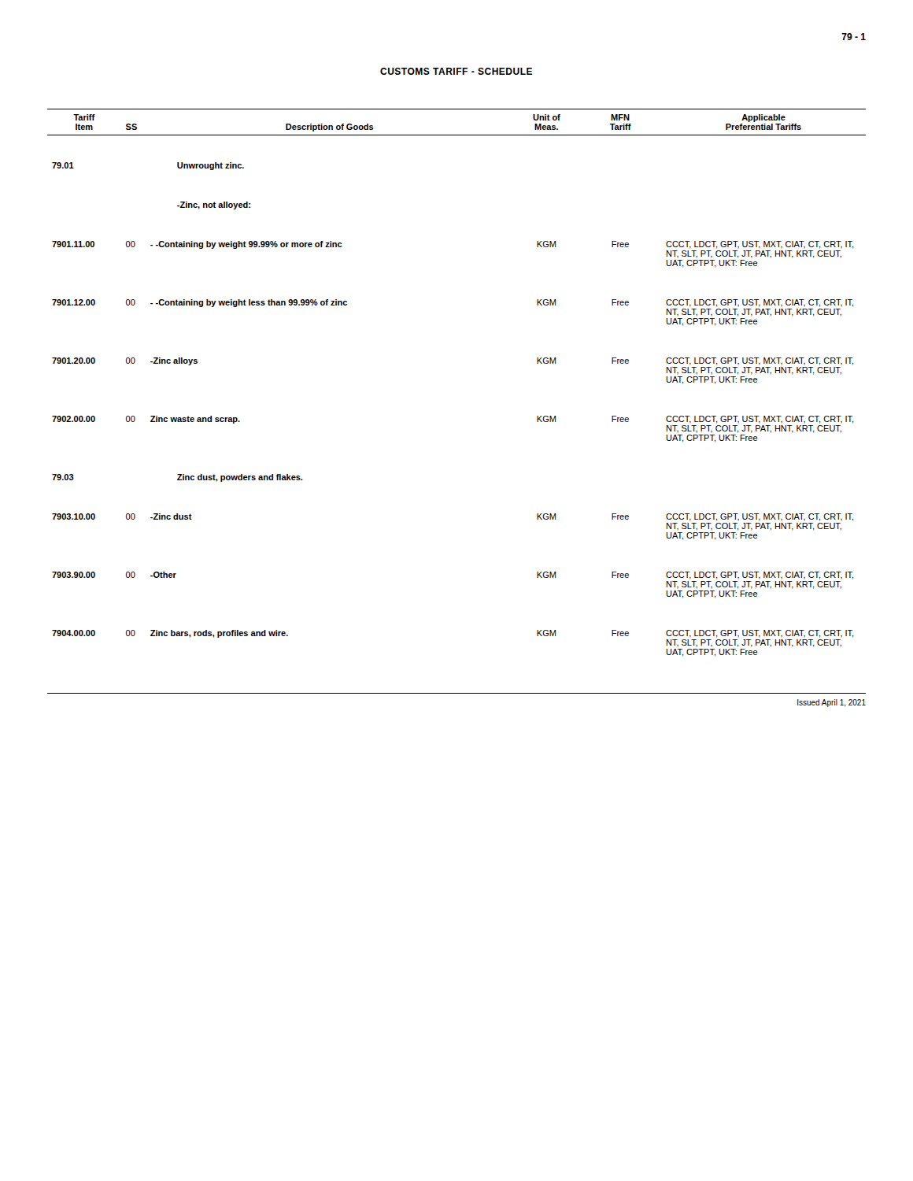79 - 1
CUSTOMS TARIFF - SCHEDULE
| Tariff Item | SS | Description of Goods | Unit of Meas. | MFN Tariff | Applicable Preferential Tariffs |
| --- | --- | --- | --- | --- | --- |
| 79.01 | | Unwrought zinc. | | | |
| | | -Zinc, not alloyed: | | | |
| 7901.11.00 | 00 | - -Containing by weight 99.99% or more of zinc | KGM | Free | CCCT, LDCT, GPT, UST, MXT, CIAT, CT, CRT, IT, NT, SLT, PT, COLT, JT, PAT, HNT, KRT, CEUT, UAT, CPTPT, UKT: Free |
| 7901.12.00 | 00 | - -Containing by weight less than 99.99% of zinc | KGM | Free | CCCT, LDCT, GPT, UST, MXT, CIAT, CT, CRT, IT, NT, SLT, PT, COLT, JT, PAT, HNT, KRT, CEUT, UAT, CPTPT, UKT: Free |
| 7901.20.00 | 00 | -Zinc alloys | KGM | Free | CCCT, LDCT, GPT, UST, MXT, CIAT, CT, CRT, IT, NT, SLT, PT, COLT, JT, PAT, HNT, KRT, CEUT, UAT, CPTPT, UKT: Free |
| 7902.00.00 | 00 | Zinc waste and scrap. | KGM | Free | CCCT, LDCT, GPT, UST, MXT, CIAT, CT, CRT, IT, NT, SLT, PT, COLT, JT, PAT, HNT, KRT, CEUT, UAT, CPTPT, UKT: Free |
| 79.03 | | Zinc dust, powders and flakes. | | | |
| 7903.10.00 | 00 | -Zinc dust | KGM | Free | CCCT, LDCT, GPT, UST, MXT, CIAT, CT, CRT, IT, NT, SLT, PT, COLT, JT, PAT, HNT, KRT, CEUT, UAT, CPTPT, UKT: Free |
| 7903.90.00 | 00 | -Other | KGM | Free | CCCT, LDCT, GPT, UST, MXT, CIAT, CT, CRT, IT, NT, SLT, PT, COLT, JT, PAT, HNT, KRT, CEUT, UAT, CPTPT, UKT: Free |
| 7904.00.00 | 00 | Zinc bars, rods, profiles and wire. | KGM | Free | CCCT, LDCT, GPT, UST, MXT, CIAT, CT, CRT, IT, NT, SLT, PT, COLT, JT, PAT, HNT, KRT, CEUT, UAT, CPTPT, UKT: Free |
Issued April 1, 2021